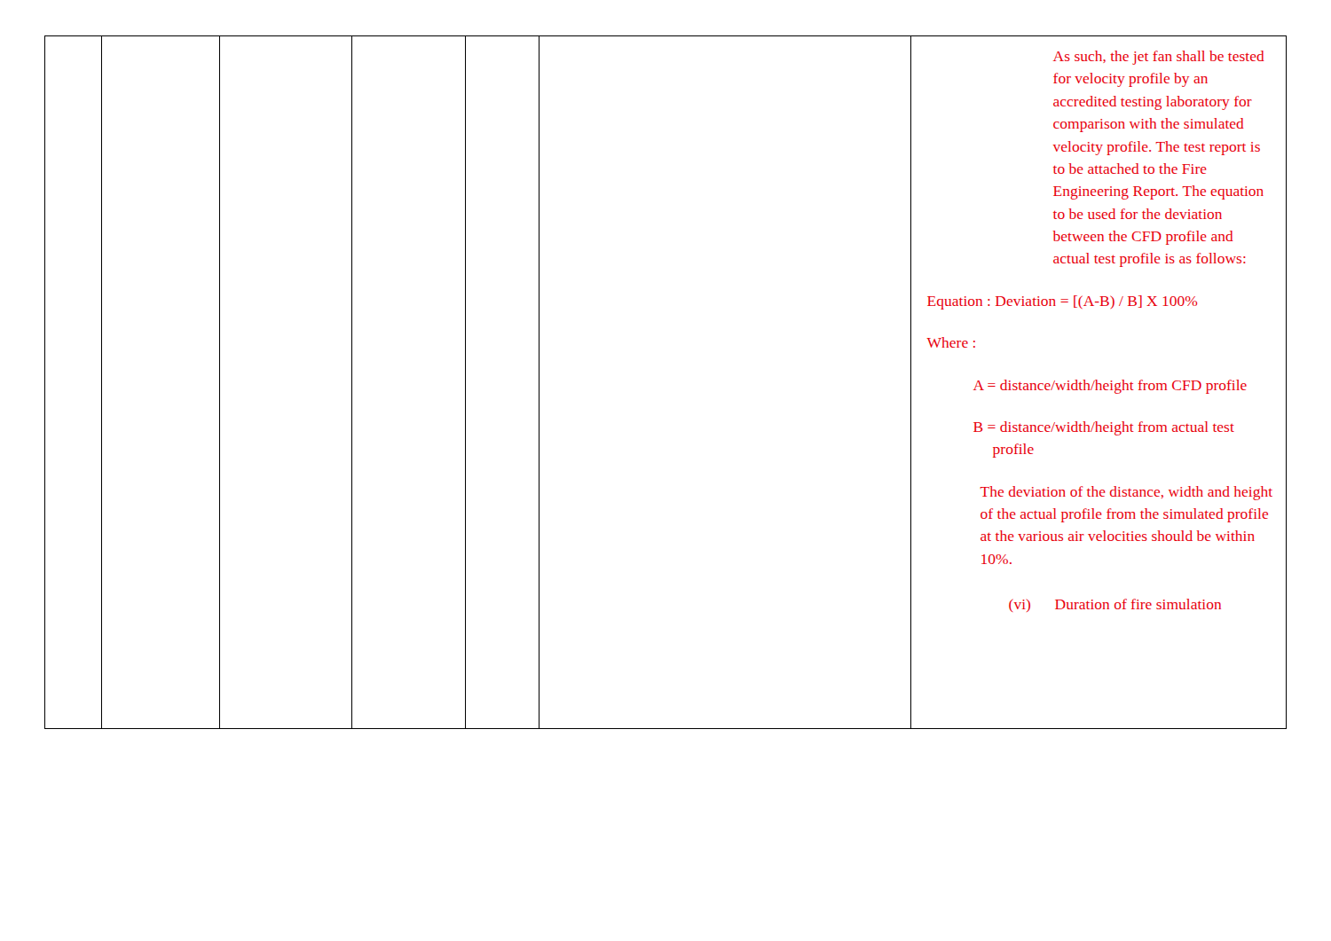| | | | | | | As such, the jet fan shall be tested for velocity profile by an accredited testing laboratory for comparison with the simulated velocity profile. The test report is to be attached to the Fire Engineering Report. The equation to be used for the deviation between the CFD profile and actual test profile is as follows: Equation : Deviation = [(A-B) / B] X 100% Where : A = distance/width/height from CFD profile B = distance/width/height from actual test profile The deviation of the distance, width and height of the actual profile from the simulated profile at the various air velocities should be within 10%. (vi) Duration of fire simulation |